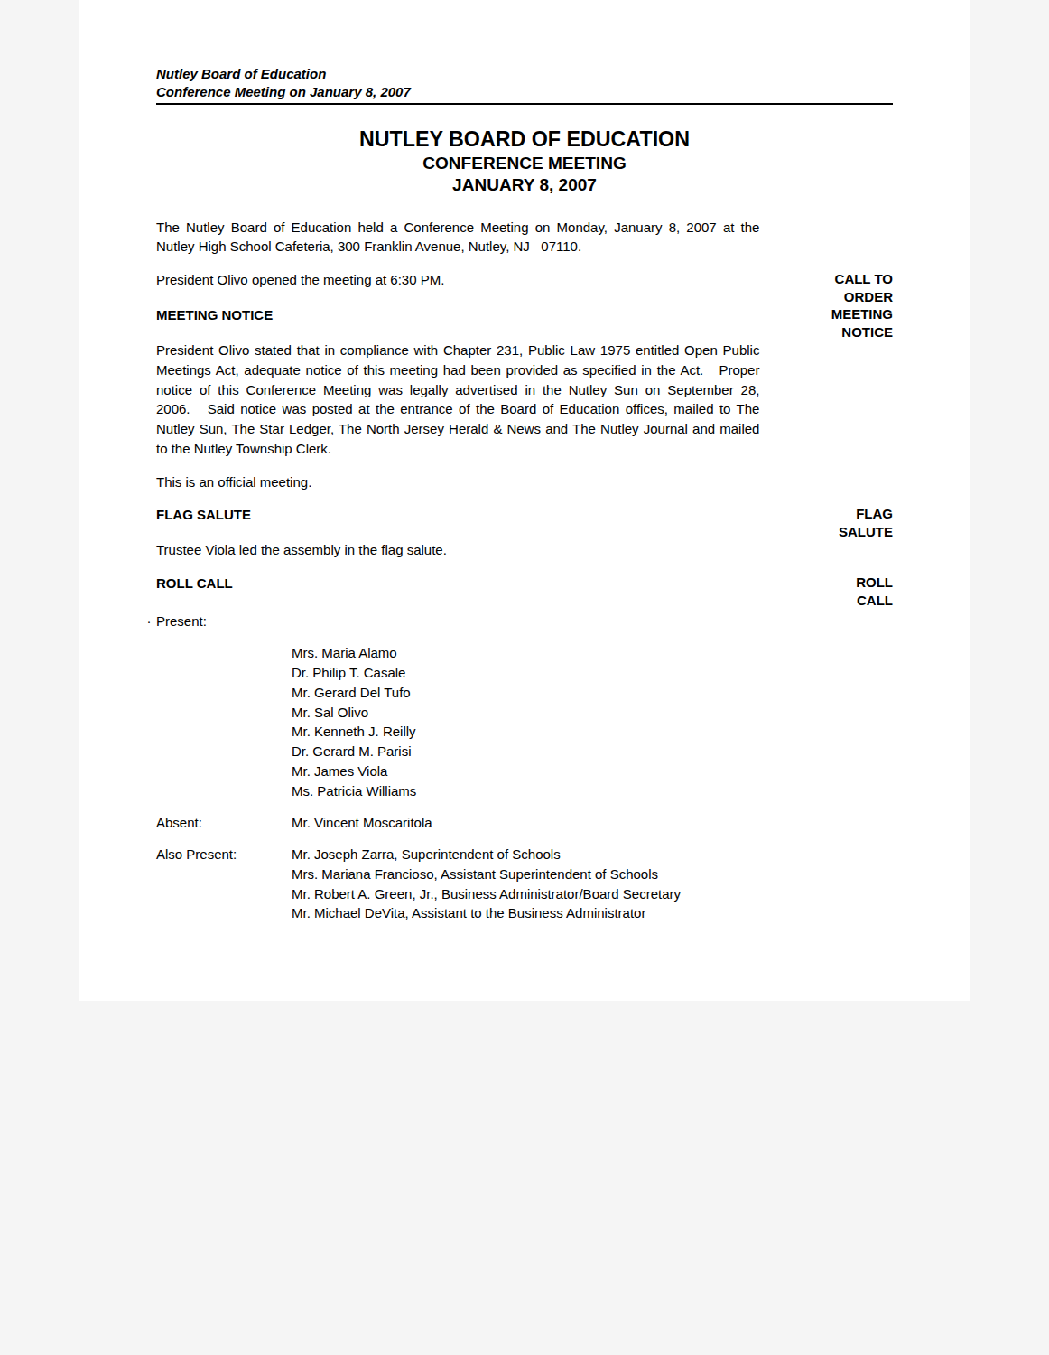Nutley Board of Education
Conference Meeting on January 8, 2007
NUTLEY BOARD OF EDUCATION CONFERENCE MEETING JANUARY 8, 2007
The Nutley Board of Education held a Conference Meeting on Monday, January 8, 2007 at the Nutley High School Cafeteria, 300 Franklin Avenue, Nutley, NJ 07110.
President Olivo opened the meeting at 6:30 PM.
Call to Order
Meeting Notice
Meeting Notice
President Olivo stated that in compliance with Chapter 231, Public Law 1975 entitled Open Public Meetings Act, adequate notice of this meeting had been provided as specified in the Act. Proper notice of this Conference Meeting was legally advertised in the Nutley Sun on September 28, 2006. Said notice was posted at the entrance of the Board of Education offices, mailed to The Nutley Sun, The Star Ledger, The North Jersey Herald & News and The Nutley Journal and mailed to the Nutley Township Clerk.
This is an official meeting.
Flag Salute
Flag Salute
Trustee Viola led the assembly in the flag salute.
Roll Call
Roll Call
| Present: | |
| | Mrs. Maria Alamo Dr. Philip T. Casale Mr. Gerard Del Tufo Mr. Sal Olivo Mr. Kenneth J. Reilly Dr. Gerard M. Parisi Mr. James Viola Ms. Patricia Williams |
| Absent: | Mr. Vincent Moscaritola |
| Also Present: | Mr. Joseph Zarra, Superintendent of Schools Mrs. Mariana Francioso, Assistant Superintendent of Schools Mr. Robert A. Green, Jr., Business Administrator/Board Secretary Mr. Michael DeVita, Assistant to the Business Administrator |